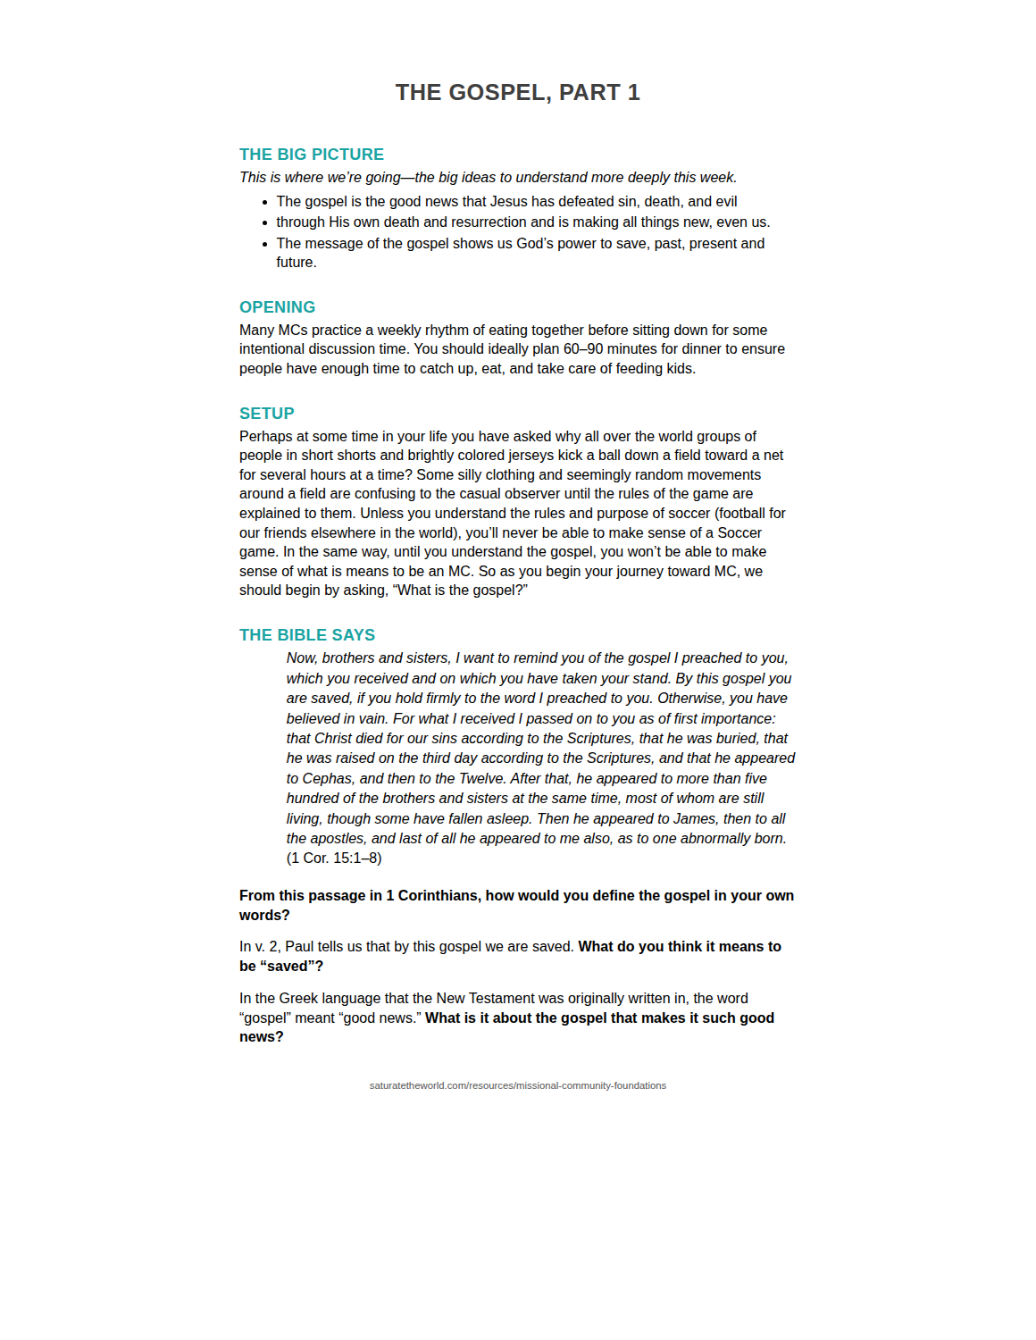THE GOSPEL, PART 1
THE BIG PICTURE
This is where we’re going—the big ideas to understand more deeply this week.
The gospel is the good news that Jesus has defeated sin, death, and evil
through His own death and resurrection and is making all things new, even us.
The message of the gospel shows us God’s power to save, past, present and future.
OPENING
Many MCs practice a weekly rhythm of eating together before sitting down for some intentional discussion time. You should ideally plan 60–90 minutes for dinner to ensure people have enough time to catch up, eat, and take care of feeding kids.
SETUP
Perhaps at some time in your life you have asked why all over the world groups of people in short shorts and brightly colored jerseys kick a ball down a field toward a net for several hours at a time? Some silly clothing and seemingly random movements around a field are confusing to the casual observer until the rules of the game are explained to them. Unless you understand the rules and purpose of soccer (football for our friends elsewhere in the world), you’ll never be able to make sense of a Soccer game. In the same way, until you understand the gospel, you won’t be able to make sense of what is means to be an MC. So as you begin your journey toward MC, we should begin by asking, “What is the gospel?”
THE BIBLE SAYS
Now, brothers and sisters, I want to remind you of the gospel I preached to you, which you received and on which you have taken your stand. By this gospel you are saved, if you hold firmly to the word I preached to you. Otherwise, you have believed in vain. For what I received I passed on to you as of first importance: that Christ died for our sins according to the Scriptures, that he was buried, that he was raised on the third day according to the Scriptures, and that he appeared to Cephas, and then to the Twelve. After that, he appeared to more than five hundred of the brothers and sisters at the same time, most of whom are still living, though some have fallen asleep. Then he appeared to James, then to all the apostles, and last of all he appeared to me also, as to one abnormally born. (1 Cor. 15:1–8)
From this passage in 1 Corinthians, how would you define the gospel in your own words?
In v. 2, Paul tells us that by this gospel we are saved. What do you think it means to be “saved”?
In the Greek language that the New Testament was originally written in, the word “gospel” meant “good news.” What is it about the gospel that makes it such good news?
saturatetheworld.com/resources/missional-community-foundations